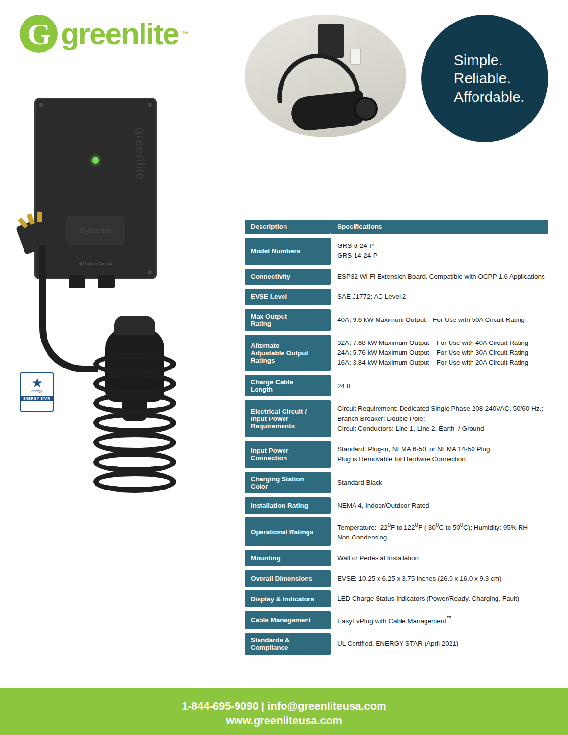Ggreenlite™
Simple.
Reliable.
Affordable.
greenlite G greenlite ◆ Made in Canada
★ energy
ENERGY STAR
| Description | Specifications |
| --- | --- |
| Model Numbers | GRS-6-24-P GRS-14-24-P |
| Connectivity | ESP32 Wi-Fi Extension Board, Compatible with OCPP 1.6 Applications |
| EVSE Level | SAE J1772; AC Level 2 |
| Max Output Rating | 40A; 9.6 kW Maximum Output – For Use with 50A Circuit Rating |
| Alternate Adjustable Output Ratings | 32A; 7.68 kW Maximum Output – For Use with 40A Circuit Rating 24A; 5.76 kW Maximum Output – For Use with 30A Circuit Rating 16A; 3.84 kW Maximum Output – For Use with 20A Circuit Rating |
| Charge Cable Length | 24 ft |
| Electrical Circuit / Input Power Requirements | Circuit Requirement: Dedicated Single Phase 208-240VAC, 50/60 Hz.; Branch Breaker: Double Pole; Circuit Conductors: Line 1, Line 2, Earth / Ground |
| Input Power Connection | Standard: Plug-in, NEMA 6-50 or NEMA 14-50 Plug Plug is Removable for Hardwire Connection |
| Charging Station Color | Standard Black |
| Installation Rating | NEMA 4, Indoor/Outdoor Rated |
| Operational Ratings | Temperature: -22 0 F to 122 0 F (-30 0 C to 50 0 C); Humidity: 95% RH Non-Condensing |
| Mounting | Wall or Pedestal Installation |
| Overall Dimensions | EVSE: 10.25 x 6.25 x 3.75 inches (26.0 x 16.0 x 9.3 cm) |
| Display & Indicators | LED Charge Status Indicators (Power/Ready, Charging, Fault) |
| Cable Management | EasyEvPlug with Cable Management ™ |
| Standards & Compliance | UL Certified, ENERGY STAR (April 2021) |
1-844-695-9090 | info@greenliteusa.com
www.greenliteusa.com